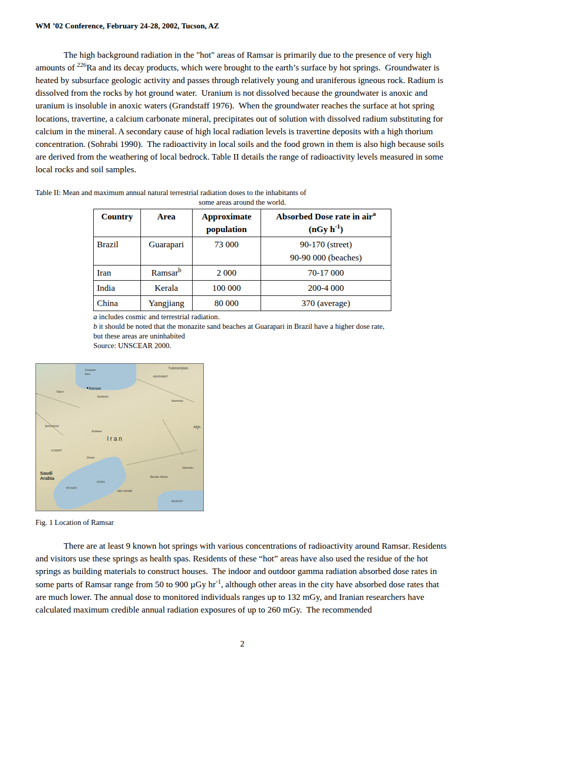WM ’02 Conference, February 24-28, 2002, Tucson, AZ
The high background radiation in the "hot" areas of Ramsar is primarily due to the presence of very high amounts of 226Ra and its decay products, which were brought to the earth’s surface by hot springs. Groundwater is heated by subsurface geologic activity and passes through relatively young and uraniferous igneous rock. Radium is dissolved from the rocks by hot ground water. Uranium is not dissolved because the groundwater is anoxic and uranium is insoluble in anoxic waters (Grandstaff 1976). When the groundwater reaches the surface at hot spring locations, travertine, a calcium carbonate mineral, precipitates out of solution with dissolved radium substituting for calcium in the mineral. A secondary cause of high local radiation levels is travertine deposits with a high thorium concentration. (Sohrabi 1990). The radioactivity in local soils and the food grown in them is also high because soils are derived from the weathering of local bedrock. Table II details the range of radioactivity levels measured in some local rocks and soil samples.
Table II: Mean and maximum annual natural terrestrial radiation doses to the inhabitants of some areas around the world.
| Country | Area | Approximate population | Absorbed Dose rate in air a (nGy h -1 ) |
| --- | --- | --- | --- |
| Brazil | Guarapari | 73 000 | 90-170 (street) 90-90 000 (beaches) |
| Iran | Ramsar b | 2 000 | 70-17 000 |
| India | Kerala | 100 000 | 200-4 000 |
| China | Yangjiang | 80 000 | 370 (average) |
a includes cosmic and terrestrial radiation.
b it should be noted that the monazite sand beaches at Guarapari in Brazil have a higher dose rate, but these areas are uninhabited
Source: UNSCEAR 2000.
Caspian
Sea Ramsar Iran Turkmenistan ASHGABAT TEHRAN Tabriz Mashhad Esfahan Shiraz Zahedan Bandar Abbas BAGHDAD KUWAIT RIYADH DOHA ABU DHABI MUSCAT Afgh. Saudi
Arabia
Fig. 1 Location of Ramsar
There are at least 9 known hot springs with various concentrations of radioactivity around Ramsar. Residents and visitors use these springs as health spas. Residents of these “hot” areas have also used the residue of the hot springs as building materials to construct houses. The indoor and outdoor gamma radiation absorbed dose rates in some parts of Ramsar range from 50 to 900 µGy hr-1, although other areas in the city have absorbed dose rates that are much lower. The annual dose to monitored individuals ranges up to 132 mGy, and Iranian researchers have calculated maximum credible annual radiation exposures of up to 260 mGy. The recommended
2